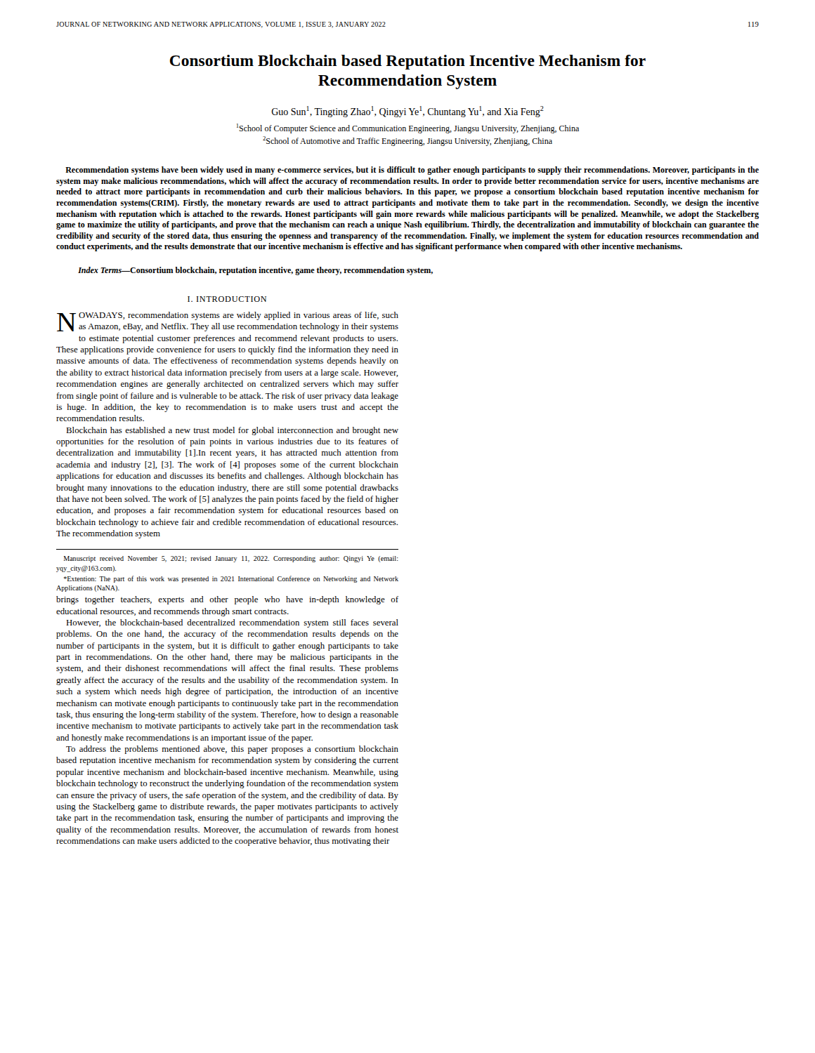Journal of Networking and Network Applications, Volume 1, Issue 3, January 2022
119
Consortium Blockchain based Reputation Incentive Mechanism for
Recommendation System
Guo Sun1, Tingting Zhao1, Qingyi Ye1, Chuntang Yu1, and Xia Feng2
1School of Computer Science and Communication Engineering, Jiangsu University, Zhenjiang, China
2School of Automotive and Traffic Engineering, Jiangsu University, Zhenjiang, China
Recommendation systems have been widely used in many e-commerce services, but it is difficult to gather enough participants to supply their recommendations. Moreover, participants in the system may make malicious recommendations, which will affect the accuracy of recommendation results. In order to provide better recommendation service for users, incentive mechanisms are needed to attract more participants in recommendation and curb their malicious behaviors. In this paper, we propose a consortium blockchain based reputation incentive mechanism for recommendation systems(CRIM). Firstly, the monetary rewards are used to attract participants and motivate them to take part in the recommendation. Secondly, we design the incentive mechanism with reputation which is attached to the rewards. Honest participants will gain more rewards while malicious participants will be penalized. Meanwhile, we adopt the Stackelberg game to maximize the utility of participants, and prove that the mechanism can reach a unique Nash equilibrium. Thirdly, the decentralization and immutability of blockchain can guarantee the credibility and security of the stored data, thus ensuring the openness and transparency of the recommendation. Finally, we implement the system for education resources recommendation and conduct experiments, and the results demonstrate that our incentive mechanism is effective and has significant performance when compared with other incentive mechanisms.
Index Terms—Consortium blockchain, reputation incentive, game theory, recommendation system,
I. Introduction
NOWADAYS, recommendation systems are widely applied in various areas of life, such as Amazon, eBay, and Netflix. They all use recommendation technology in their systems to estimate potential customer preferences and recommend relevant products to users. These applications provide convenience for users to quickly find the information they need in massive amounts of data. The effectiveness of recommendation systems depends heavily on the ability to extract historical data information precisely from users at a large scale. However, recommendation engines are generally architected on centralized servers which may suffer from single point of failure and is vulnerable to be attack. The risk of user privacy data leakage is huge. In addition, the key to recommendation is to make users trust and accept the recommendation results.
Blockchain has established a new trust model for global interconnection and brought new opportunities for the resolution of pain points in various industries due to its features of decentralization and immutability [1].In recent years, it has attracted much attention from academia and industry [2], [3]. The work of [4] proposes some of the current blockchain applications for education and discusses its benefits and challenges. Although blockchain has brought many innovations to the education industry, there are still some potential drawbacks that have not been solved. The work of [5] analyzes the pain points faced by the field of higher education, and proposes a fair recommendation system for educational resources based on blockchain technology to achieve fair and credible recommendation of educational resources. The recommendation system
Manuscript received November 5, 2021; revised January 11, 2022. Corresponding author: Qingyi Ye (email: yqy_city@163.com).
*Extention: The part of this work was presented in 2021 International Conference on Networking and Network Applications (NaNA).
brings together teachers, experts and other people who have in-depth knowledge of educational resources, and recommends through smart contracts.
However, the blockchain-based decentralized recommendation system still faces several problems. On the one hand, the accuracy of the recommendation results depends on the number of participants in the system, but it is difficult to gather enough participants to take part in recommendations. On the other hand, there may be malicious participants in the system, and their dishonest recommendations will affect the final results. These problems greatly affect the accuracy of the results and the usability of the recommendation system. In such a system which needs high degree of participation, the introduction of an incentive mechanism can motivate enough participants to continuously take part in the recommendation task, thus ensuring the long-term stability of the system. Therefore, how to design a reasonable incentive mechanism to motivate participants to actively take part in the recommendation task and honestly make recommendations is an important issue of the paper.
To address the problems mentioned above, this paper proposes a consortium blockchain based reputation incentive mechanism for recommendation system by considering the current popular incentive mechanism and blockchain-based incentive mechanism. Meanwhile, using blockchain technology to reconstruct the underlying foundation of the recommendation system can ensure the privacy of users, the safe operation of the system, and the credibility of data. By using the Stackelberg game to distribute rewards, the paper motivates participants to actively take part in the recommendation task, ensuring the number of participants and improving the quality of the recommendation results. Moreover, the accumulation of rewards from honest recommendations can make users addicted to the cooperative behavior, thus motivating their